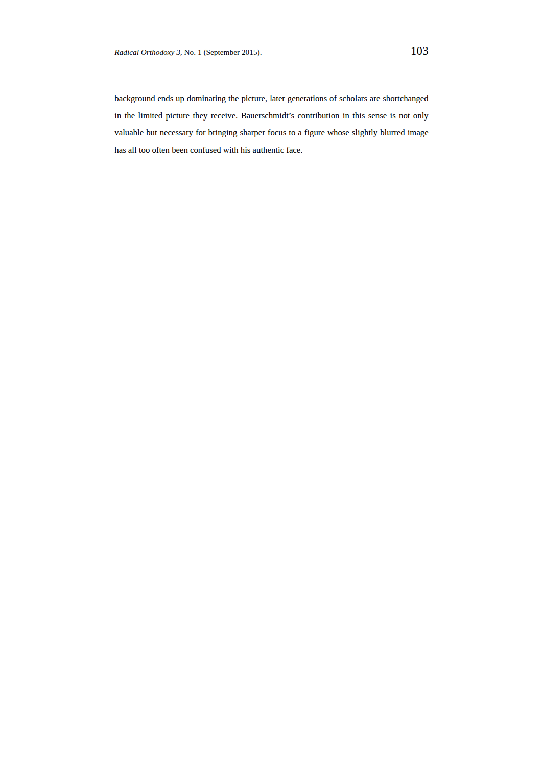Radical Orthodoxy 3, No. 1 (September 2015).
103
background ends up dominating the picture, later generations of scholars are shortchanged in the limited picture they receive. Bauerschmidt’s contribution in this sense is not only valuable but necessary for bringing sharper focus to a figure whose slightly blurred image has all too often been confused with his authentic face.